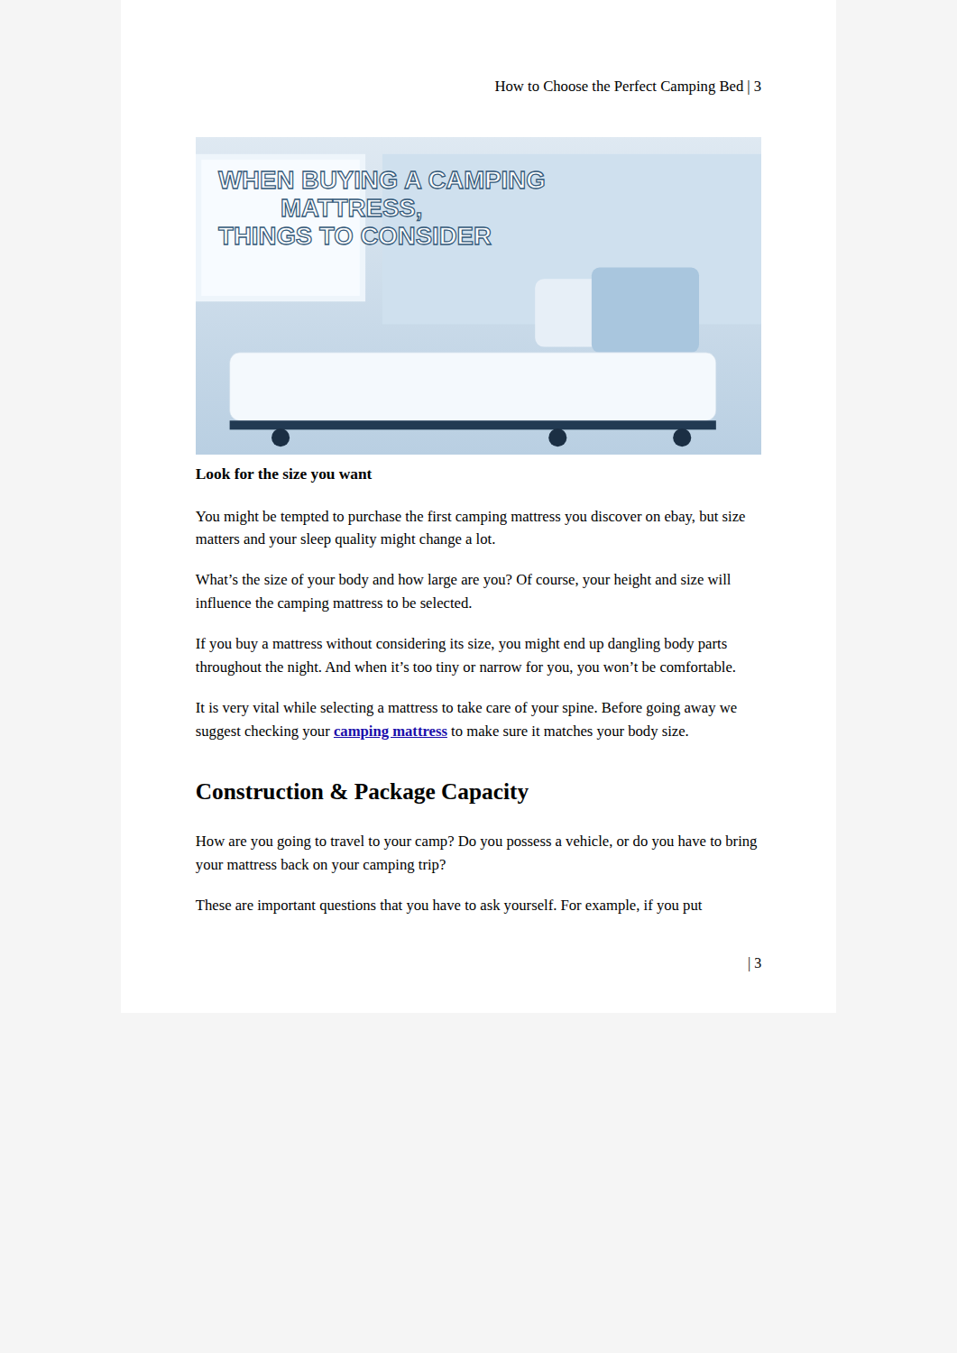How to Choose the Perfect Camping Bed | 3
Look for the size you want
You might be tempted to purchase the first camping mattress you discover on ebay, but size matters and your sleep quality might change a lot.
What’s the size of your body and how large are you? Of course, your height and size will influence the camping mattress to be selected.
If you buy a mattress without considering its size, you might end up dangling body parts throughout the night. And when it’s too tiny or narrow for you, you won’t be comfortable.
It is very vital while selecting a mattress to take care of your spine. Before going away we suggest checking your camping mattress to make sure it matches your body size.
Construction & Package Capacity
How are you going to travel to your camp? Do you possess a vehicle, or do you have to bring your mattress back on your camping trip?
These are important questions that you have to ask yourself. For example, if you put
| 3